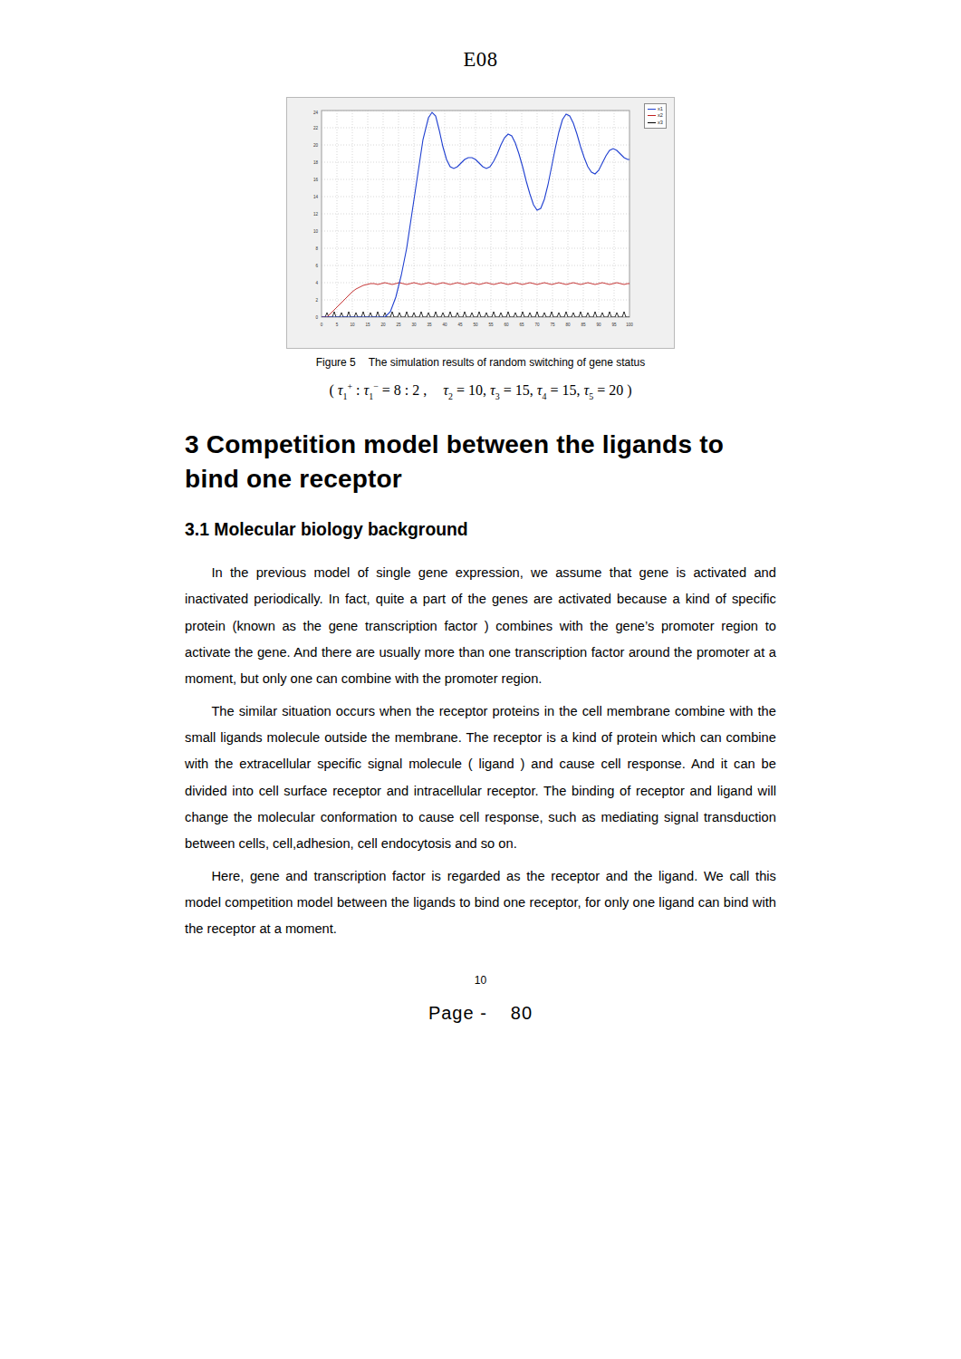E08
0 2 4 6 8 10 12 14 16 18 20 22 24 0 5 10 15 20 25 30 35 40 45 50 55 60 65 70 75 80 85 90 95 100
x1
x2
x3
Figure 5 The simulation results of random switching of gene status
( τ1+ : τ1− = 8 : 2 , τ2 = 10, τ3 = 15, τ4 = 15, τ5 = 20 )
3 Competition model between the ligands to bind one receptor
3.1 Molecular biology background
In the previous model of single gene expression, we assume that gene is activated and inactivated periodically. In fact, quite a part of the genes are activated because a kind of specific protein (known as the gene transcription factor ) combines with the gene’s promoter region to activate the gene. And there are usually more than one transcription factor around the promoter at a moment, but only one can combine with the promoter region.
The similar situation occurs when the receptor proteins in the cell membrane combine with the small ligands molecule outside the membrane. The receptor is a kind of protein which can combine with the extracellular specific signal molecule ( ligand ) and cause cell response. And it can be divided into cell surface receptor and intracellular receptor. The binding of receptor and ligand will change the molecular conformation to cause cell response, such as mediating signal transduction between cells, cell,adhesion, cell endocytosis and so on.
Here, gene and transcription factor is regarded as the receptor and the ligand. We call this model competition model between the ligands to bind one receptor, for only one ligand can bind with the receptor at a moment.
10
Page -80